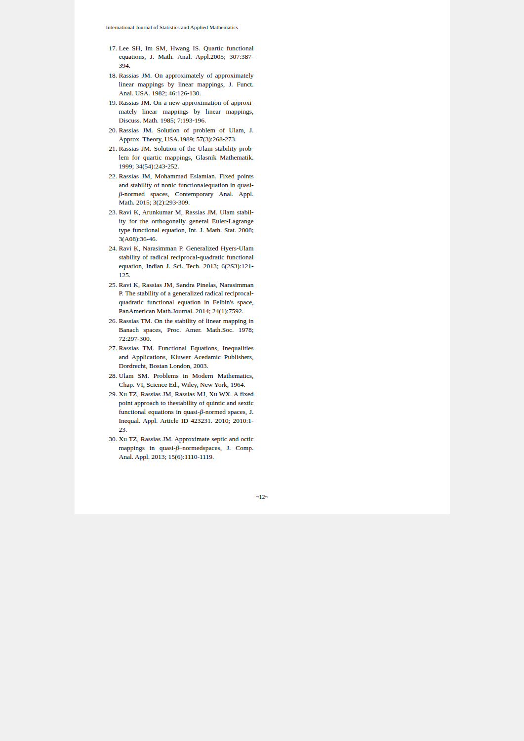International Journal of Statistics and Applied Mathematics
Lee SH, Im SM, Hwang IS. Quartic functional equations, J. Math. Anal. Appl.2005; 307:387-394.
Rassias JM. On approximately of approximately linear mappings by linear mappings, J. Funct. Anal. USA. 1982; 46:126-130.
Rassias JM. On a new approximation of approximately linear mappings by linear mappings, Discuss. Math. 1985; 7:193-196.
Rassias JM. Solution of problem of Ulam, J. Approx. Theory, USA.1989; 57(3):268-273.
Rassias JM. Solution of the Ulam stability problem for quartic mappings, Glasnik Mathematik. 1999; 34(54):243-252.
Rassias JM, Mohammad Eslamian. Fixed points and stability of nonic functionalequation in quasi-β-normed spaces, Contemporary Anal. Appl. Math. 2015; 3(2):293-309.
Ravi K, Arunkumar M, Rassias JM. Ulam stability for the orthogonally general Euler-Lagrange type functional equation, Int. J. Math. Stat. 2008; 3(A08):36-46.
Ravi K, Narasimman P. Generalized Hyers-Ulam stability of radical reciprocal-quadratic functional equation, Indian J. Sci. Tech. 2013; 6(2S3):121-125.
Ravi K, Rassias JM, Sandra Pinelas, Narasimman P. The stability of a generalized radical reciprocal-quadratic functional equation in Felbin's space, PanAmerican Math.Journal. 2014; 24(1):7592.
Rassias TM. On the stability of linear mapping in Banach spaces, Proc. Amer. Math.Soc. 1978; 72:297-300.
Rassias TM. Functional Equations, Inequalities and Applications, Kluwer Acedamic Publishers, Dordrecht, Bostan London, 2003.
Ulam SM. Problems in Modern Mathematics, Chap. VI, Science Ed., Wiley, New York, 1964.
Xu TZ, Rassias JM, Rassias MJ, Xu WX. A fixed point approach to thestability of quintic and sextic functional equations in quasi-β-normed spaces, J. Inequal. Appl. Article ID 423231. 2010; 2010:1-23.
Xu TZ, Rassias JM. Approximate septic and octic mappings in quasi-β–normedspaces, J. Comp. Anal. Appl. 2013; 15(6):1110-1119.
~12~